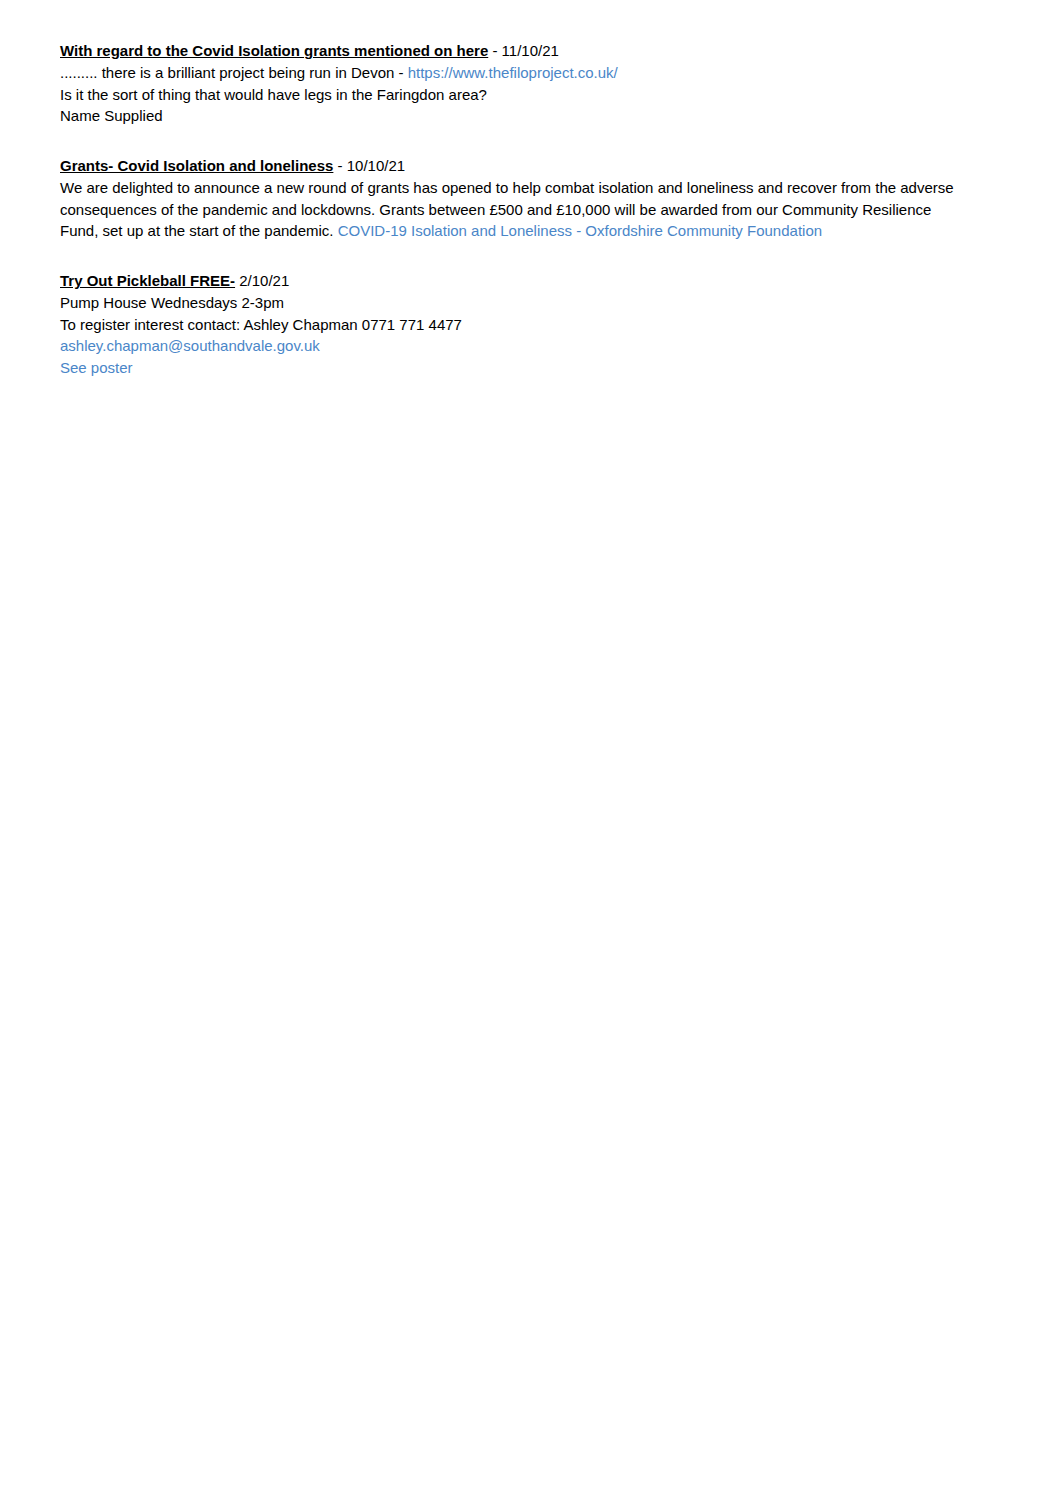With regard to the Covid Isolation grants mentioned on here - 11/10/21
......... there is a brilliant project being run in Devon - https://www.thefiloproject.co.uk/
Is it the sort of thing that would have legs in the Faringdon area?
Name Supplied
Grants- Covid Isolation and loneliness - 10/10/21
We are delighted to announce a new round of grants has opened to help combat isolation and loneliness and recover from the adverse consequences of the pandemic and lockdowns. Grants between £500 and £10,000 will be awarded from our Community Resilience Fund, set up at the start of the pandemic. COVID-19 Isolation and Loneliness - Oxfordshire Community Foundation
Try Out Pickleball FREE- 2/10/21
Pump House Wednesdays 2-3pm
To register interest contact: Ashley Chapman 0771 771 4477
ashley.chapman@southandvale.gov.uk
See poster